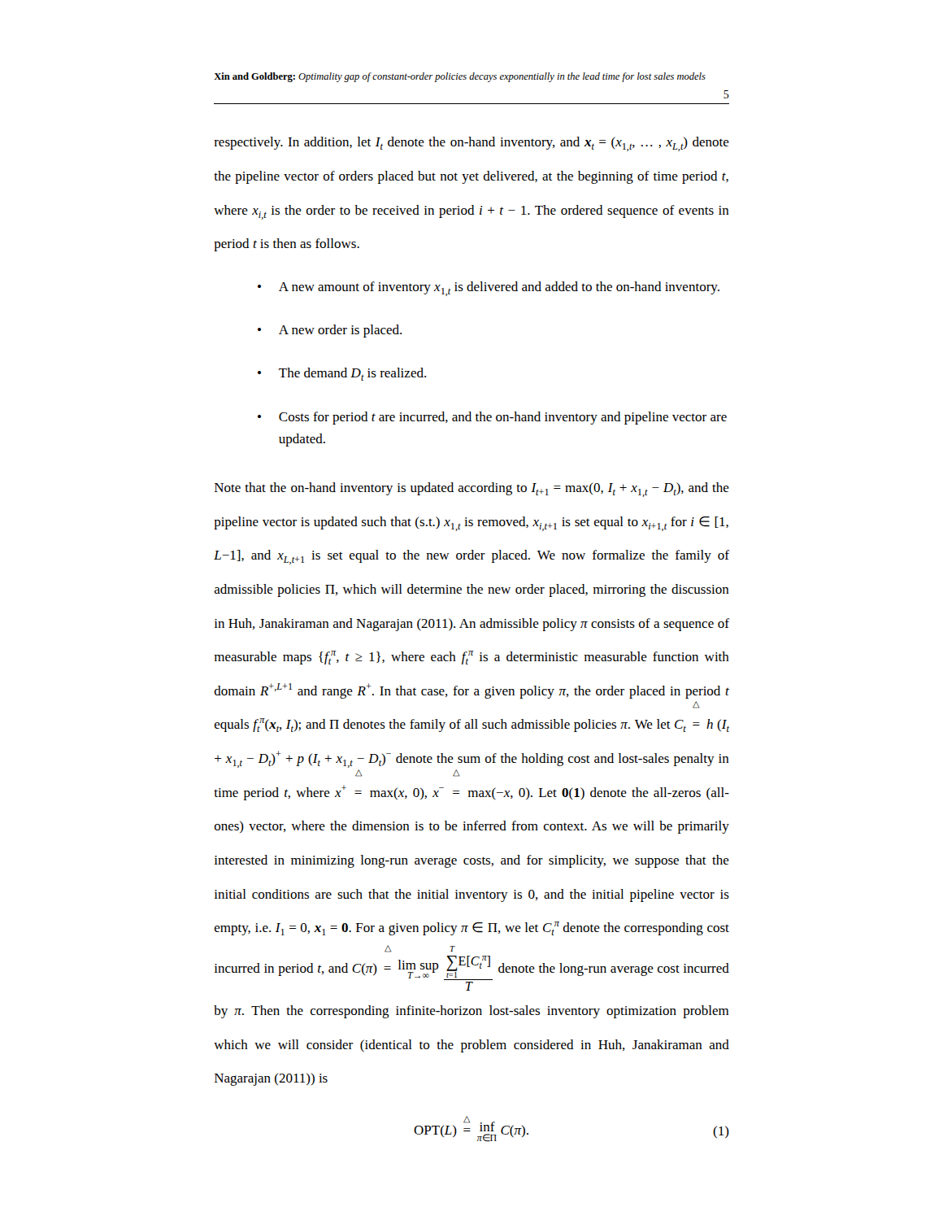Xin and Goldberg: Optimality gap of constant-order policies decays exponentially in the lead time for lost sales models
5
respectively. In addition, let It denote the on-hand inventory, and xt = (x1,t, … , xL,t) denote the pipeline vector of orders placed but not yet delivered, at the beginning of time period t, where xi,t is the order to be received in period i + t − 1. The ordered sequence of events in period t is then as follows.
A new amount of inventory x1,t is delivered and added to the on-hand inventory.
A new order is placed.
The demand Dt is realized.
Costs for period t are incurred, and the on-hand inventory and pipeline vector are updated.
Note that the on-hand inventory is updated according to It+1 = max(0, It + x1,t − Dt), and the pipeline vector is updated such that (s.t.) x1,t is removed, xi,t+1 is set equal to xi+1,t for i ∈ [1, L−1], and xL,t+1 is set equal to the new order placed. We now formalize the family of admissible policies Π, which will determine the new order placed, mirroring the discussion in Huh, Janakiraman and Nagarajan (2011). An admissible policy π consists of a sequence of measurable maps {ftπ, t ≥ 1}, where each ftπ is a deterministic measurable function with domain R+,L+1 and range R+. In that case, for a given policy π, the order placed in period t equals ftπ(xt, It); and Π denotes the family of all such admissible policies π. We let Ct △= h (It + x1,t − Dt)+ + p (It + x1,t − Dt)− denote the sum of the holding cost and lost-sales penalty in time period t, where x+ △= max(x, 0), x− △= max(−x, 0). Let 0(1) denote the all-zeros (all-ones) vector, where the dimension is to be inferred from context. As we will be primarily interested in minimizing long-run average costs, and for simplicity, we suppose that the initial conditions are such that the initial inventory is 0, and the initial pipeline vector is empty, i.e. I1 = 0, x1 = 0. For a given policy π ∈ Π, we let Ctπ denote the corresponding cost incurred in period t, and C(π) △= lim sup T→∞ T∑t=1 E[Ctπ] T denote the long-run average cost incurred by π. Then the corresponding infinite-horizon lost-sales inventory optimization problem which we will consider (identical to the problem considered in Huh, Janakiraman and Nagarajan (2011)) is
OPT(L) △= inf π∈Π C(π). (1)